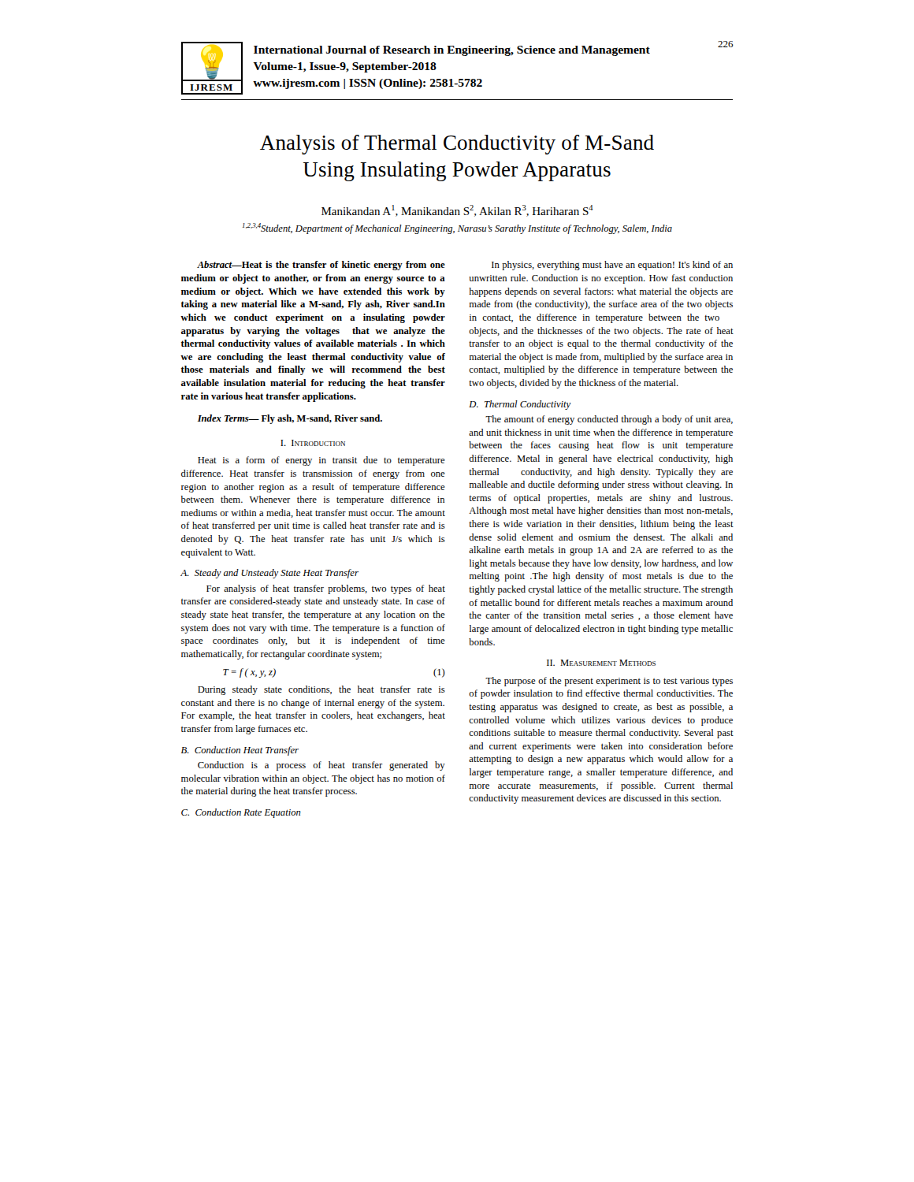226
💡 IJRESM
International Journal of Research in Engineering, Science and Management
Volume-1, Issue-9, September-2018
www.ijresm.com | ISSN (Online): 2581-5782
Analysis of Thermal Conductivity of M-Sand
Using Insulating Powder Apparatus
Manikandan A1, Manikandan S2, Akilan R3, Hariharan S4
1,2,3,4Student, Department of Mechanical Engineering, Narasu’s Sarathy Institute of Technology, Salem, India
Abstract—Heat is the transfer of kinetic energy from one medium or object to another, or from an energy source to a medium or object. Which we have extended this work by taking a new material like a M-sand, Fly ash, River sand.In which we conduct experiment on a insulating powder apparatus by varying the voltages that we analyze the thermal conductivity values of available materials . In which we are concluding the least thermal conductivity value of those materials and finally we will recommend the best available insulation material for reducing the heat transfer rate in various heat transfer applications.
Index Terms— Fly ash, M-sand, River sand.
I. Introduction
Heat is a form of energy in transit due to temperature difference. Heat transfer is transmission of energy from one region to another region as a result of temperature difference between them. Whenever there is temperature difference in mediums or within a media, heat transfer must occur. The amount of heat transferred per unit time is called heat transfer rate and is denoted by Q. The heat transfer rate has unit J/s which is equivalent to Watt.
A. Steady and Unsteady State Heat Transfer
For analysis of heat transfer problems, two types of heat transfer are considered-steady state and unsteady state. In case of steady state heat transfer, the temperature at any location on the system does not vary with time. The temperature is a function of space coordinates only, but it is independent of time mathematically, for rectangular coordinate system;
T = f ( x, y, z) (1)
During steady state conditions, the heat transfer rate is constant and there is no change of internal energy of the system. For example, the heat transfer in coolers, heat exchangers, heat transfer from large furnaces etc.
B. Conduction Heat Transfer
Conduction is a process of heat transfer generated by molecular vibration within an object. The object has no motion of the material during the heat transfer process.
C. Conduction Rate Equation
In physics, everything must have an equation! It's kind of an unwritten rule. Conduction is no exception. How fast conduction happens depends on several factors: what material the objects are made from (the conductivity), the surface area of the two objects in contact, the difference in temperature between the two objects, and the thicknesses of the two objects. The rate of heat transfer to an object is equal to the thermal conductivity of the material the object is made from, multiplied by the surface area in contact, multiplied by the difference in temperature between the two objects, divided by the thickness of the material.
D. Thermal Conductivity
The amount of energy conducted through a body of unit area, and unit thickness in unit time when the difference in temperature between the faces causing heat flow is unit temperature difference. Metal in general have electrical conductivity, high thermal conductivity, and high density. Typically they are malleable and ductile deforming under stress without cleaving. In terms of optical properties, metals are shiny and lustrous. Although most metal have higher densities than most non-metals, there is wide variation in their densities, lithium being the least dense solid element and osmium the densest. The alkali and alkaline earth metals in group 1A and 2A are referred to as the light metals because they have low density, low hardness, and low melting point .The high density of most metals is due to the tightly packed crystal lattice of the metallic structure. The strength of metallic bound for different metals reaches a maximum around the canter of the transition metal series , a those element have large amount of delocalized electron in tight binding type metallic bonds.
II. Measurement Methods
The purpose of the present experiment is to test various types of powder insulation to find effective thermal conductivities. The testing apparatus was designed to create, as best as possible, a controlled volume which utilizes various devices to produce conditions suitable to measure thermal conductivity. Several past and current experiments were taken into consideration before attempting to design a new apparatus which would allow for a larger temperature range, a smaller temperature difference, and more accurate measurements, if possible. Current thermal conductivity measurement devices are discussed in this section.